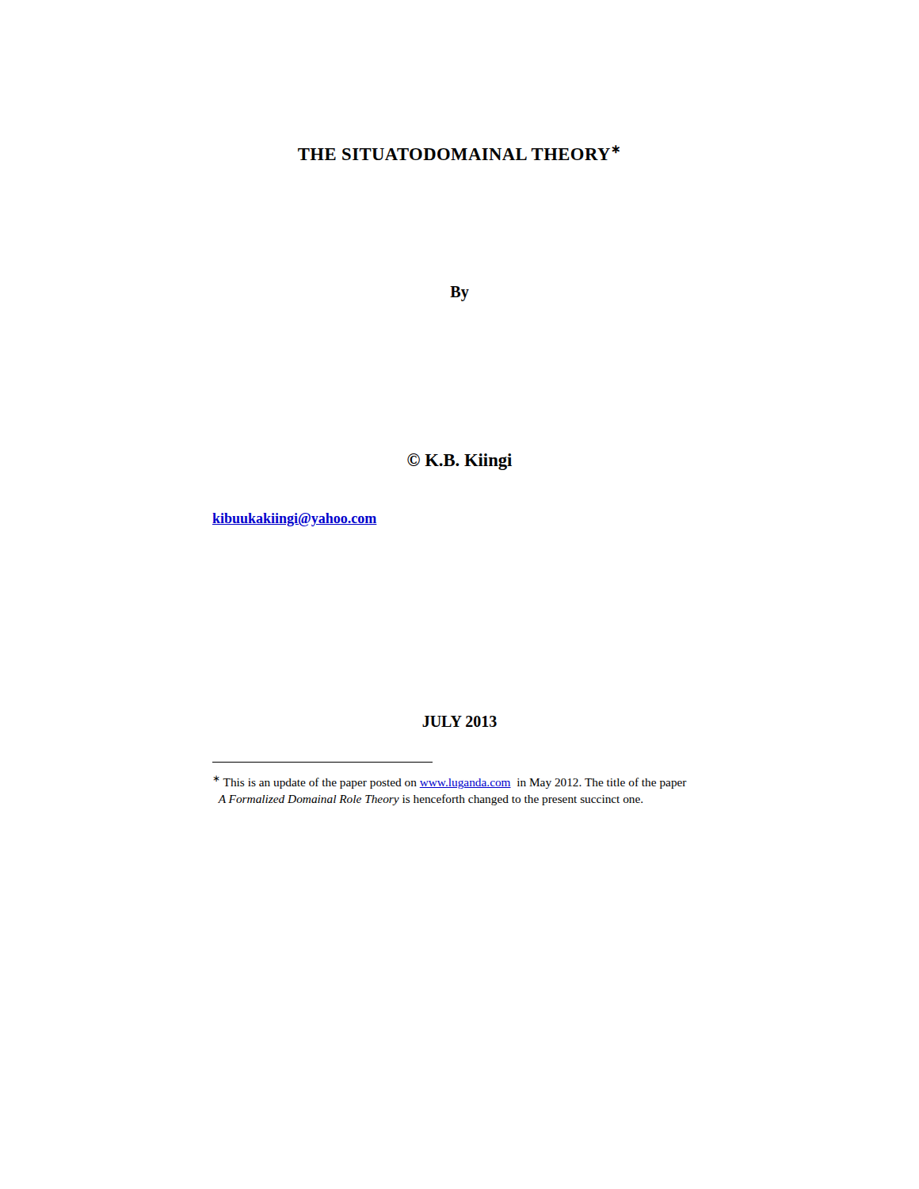THE SITUATODOMAINAL THEORY∗
By
© K.B. Kiingi
kibuukakiingi@yahoo.com
JULY 2013
∗ This is an update of the paper posted on www.luganda.com in May 2012. The title of the paper A Formalized Domainal Role Theory is henceforth changed to the present succinct one.